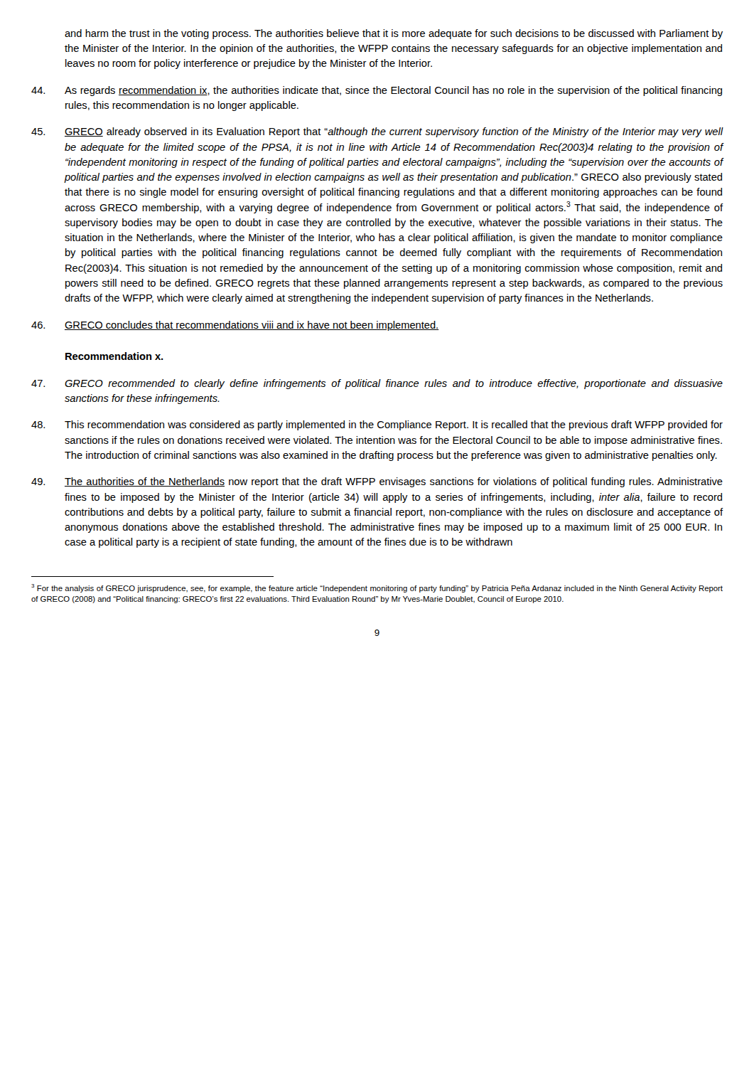and harm the trust in the voting process. The authorities believe that it is more adequate for such decisions to be discussed with Parliament by the Minister of the Interior. In the opinion of the authorities, the WFPP contains the necessary safeguards for an objective implementation and leaves no room for policy interference or prejudice by the Minister of the Interior.
44.
As regards recommendation ix, the authorities indicate that, since the Electoral Council has no role in the supervision of the political financing rules, this recommendation is no longer applicable.
45.
GRECO already observed in its Evaluation Report that “although the current supervisory function of the Ministry of the Interior may very well be adequate for the limited scope of the PPSA, it is not in line with Article 14 of Recommendation Rec(2003)4 relating to the provision of “independent monitoring in respect of the funding of political parties and electoral campaigns”, including the “supervision over the accounts of political parties and the expenses involved in election campaigns as well as their presentation and publication.” GRECO also previously stated that there is no single model for ensuring oversight of political financing regulations and that a different monitoring approaches can be found across GRECO membership, with a varying degree of independence from Government or political actors.3 That said, the independence of supervisory bodies may be open to doubt in case they are controlled by the executive, whatever the possible variations in their status. The situation in the Netherlands, where the Minister of the Interior, who has a clear political affiliation, is given the mandate to monitor compliance by political parties with the political financing regulations cannot be deemed fully compliant with the requirements of Recommendation Rec(2003)4. This situation is not remedied by the announcement of the setting up of a monitoring commission whose composition, remit and powers still need to be defined. GRECO regrets that these planned arrangements represent a step backwards, as compared to the previous drafts of the WFPP, which were clearly aimed at strengthening the independent supervision of party finances in the Netherlands.
46.
GRECO concludes that recommendations viii and ix have not been implemented.
Recommendation x.
47.
GRECO recommended to clearly define infringements of political finance rules and to introduce effective, proportionate and dissuasive sanctions for these infringements.
48.
This recommendation was considered as partly implemented in the Compliance Report. It is recalled that the previous draft WFPP provided for sanctions if the rules on donations received were violated. The intention was for the Electoral Council to be able to impose administrative fines. The introduction of criminal sanctions was also examined in the drafting process but the preference was given to administrative penalties only.
49.
The authorities of the Netherlands now report that the draft WFPP envisages sanctions for violations of political funding rules. Administrative fines to be imposed by the Minister of the Interior (article 34) will apply to a series of infringements, including, inter alia, failure to record contributions and debts by a political party, failure to submit a financial report, non-compliance with the rules on disclosure and acceptance of anonymous donations above the established threshold. The administrative fines may be imposed up to a maximum limit of 25 000 EUR. In case a political party is a recipient of state funding, the amount of the fines due is to be withdrawn
3 For the analysis of GRECO jurisprudence, see, for example, the feature article “Independent monitoring of party funding” by Patricia Peña Ardanaz included in the Ninth General Activity Report of GRECO (2008) and “Political financing: GRECO’s first 22 evaluations. Third Evaluation Round” by Mr Yves-Marie Doublet, Council of Europe 2010.
9